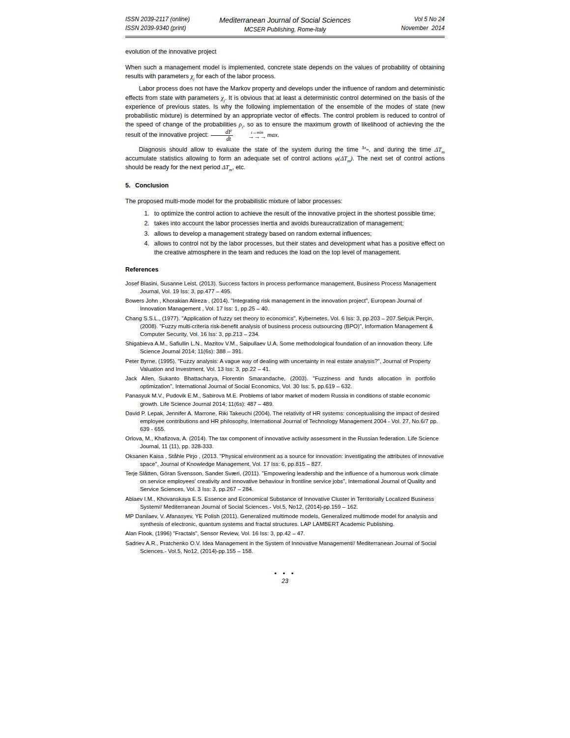| ISSN 2039-2117 (online) ISSN 2039-9340 (print) | Mediterranean Journal of Social Sciences MCSER Publishing, Rome-Italy | Vol 5 No 24 November 2014 |
evolution of the innovative project
When such a management model is implemented, concrete state depends on the values of probability of obtaining results with parameters χj for each of the labor process.
Labor process does not have the Markov property and develops under the influence of random and deterministic effects from state with parameters χj. It is obvious that at least a deterministic control determined on the basis of the experience of previous states. Is why the following implementation of the ensemble of the modes of state (new probabilistic mixture) is determined by an appropriate vector of effects. The control problem is reduced to control of the speed of change of the probabilities ρi, so as to ensure the maximum growth of likelihood of achieving the the result of the innovative project: dF dt t→min→→→max.
Diagnosis should allow to evaluate the state of the system during the time Δτm, and during the time ΔTm accumulate statistics allowing to form an adequate set of control actions φ(ΔTm). The next set of control actions should be ready for the next period ΔTm, etc.
5. Conclusion
The proposed multi-mode model for the probabilistic mixture of labor processes:
to optimize the control action to achieve the result of the innovative project in the shortest possible time;
takes into account the labor processes inertia and avoids bureaucratization of management;
allows to develop a management strategy based on random external influences;
allows to control not by the labor processes, but their states and development what has a positive effect on the creative atmosphere in the team and reduces the load on the top level of management.
References
Josef Blasini, Susanne Leist, (2013). Success factors in process performance management, Business Process Management Journal, Vol. 19 Iss: 3, pp.477 – 495.
Bowers John , Khorakian Alireza , (2014). "Integrating risk management in the innovation project", European Journal of Innovation Management , Vol. 17 Iss: 1, pp.25 – 40.
Chang S.S.L., (1977). "Application of fuzzy set theory to economics", Kybernetes, Vol. 6 Iss: 3, pp.203 – 207.Selçuk Perçin, (2008). "Fuzzy multi-criteria risk-benefit analysis of business process outsourcing (BPO)", Information Management & Computer Security, Vol. 16 Iss: 3, pp.213 – 234.
Shigabieva A.M., Safiullin L.N., Mazitov V.M., Saipullaev U.A. Some methodological foundation of an innovation theory. Life Science Journal 2014; 11(6s): 388 – 391.
Peter Byrne, (1995). "Fuzzy analysis: A vague way of dealing with uncertainty in real estate analysis?", Journal of Property Valuation and Investment, Vol. 13 Iss: 3, pp.22 – 41.
Jack Allen, Sukanto Bhattacharya, Florentin Smarandache, (2003). "Fuzziness and funds allocation in portfolio optimization", International Journal of Social Economics, Vol. 30 Iss: 5, pp.619 – 632.
Panasyuk M.V., Pudovik E.M., Sabirova M.E. Problems of labor market of modern Russia in conditions of stable economic growth. Life Science Journal 2014; 11(6s): 487 – 489.
David P. Lepak, Jennifer A. Marrone, Riki Takeuchi (2004). The relativity of HR systems: conceptualising the impact of desired employee contributions and HR philosophy, International Journal of Technology Management 2004 - Vol. 27, No.6/7 pp. 639 - 655.
Orlova, M., Khafizova, A. (2014). The tax component of innovative activity assessment in the Russian federation. Life Science Journal, 11 (11), pp. 328-333.
Oksanen Kaisa , Ståhle Pirjo , (2013. "Physical environment as a source for innovation: investigating the attributes of innovative space", Journal of Knowledge Management, Vol. 17 Iss: 6, pp.815 – 827.
Terje Slåtten, Göran Svensson, Sander Sværi, (2011). "Empowering leadership and the influence of a humorous work climate on service employees' creativity and innovative behaviour in frontline service jobs", International Journal of Quality and Service Sciences, Vol. 3 Iss: 3, pp.267 – 284.
Ablaev I.M., Khovanskaya E.S. Essence and Economical Substance of Innovative Cluster in Territorially Localized Business System// Mediterranean Journal of Social Sciences.- Vol.5, No12, (2014)-pp.159 – 162.
MP Danilaev, V. Afanasyev, YE Polish (2011). Generalized multimode models, Generalized multimode model for analysis and synthesis of electronic, quantum systems and fractal structures. LAP LAMBERT Academic Publishing.
Alan Flook, (1996) "Fractals", Sensor Review, Vol. 16 Iss: 3, pp.42 – 47.
Sadriev A.R., Pratchenko O.V. Idea Management in the System of Innovative Management// Mediterranean Journal of Social Sciences.- Vol.5, No12, (2014)-pp.155 – 158.
• • •
23